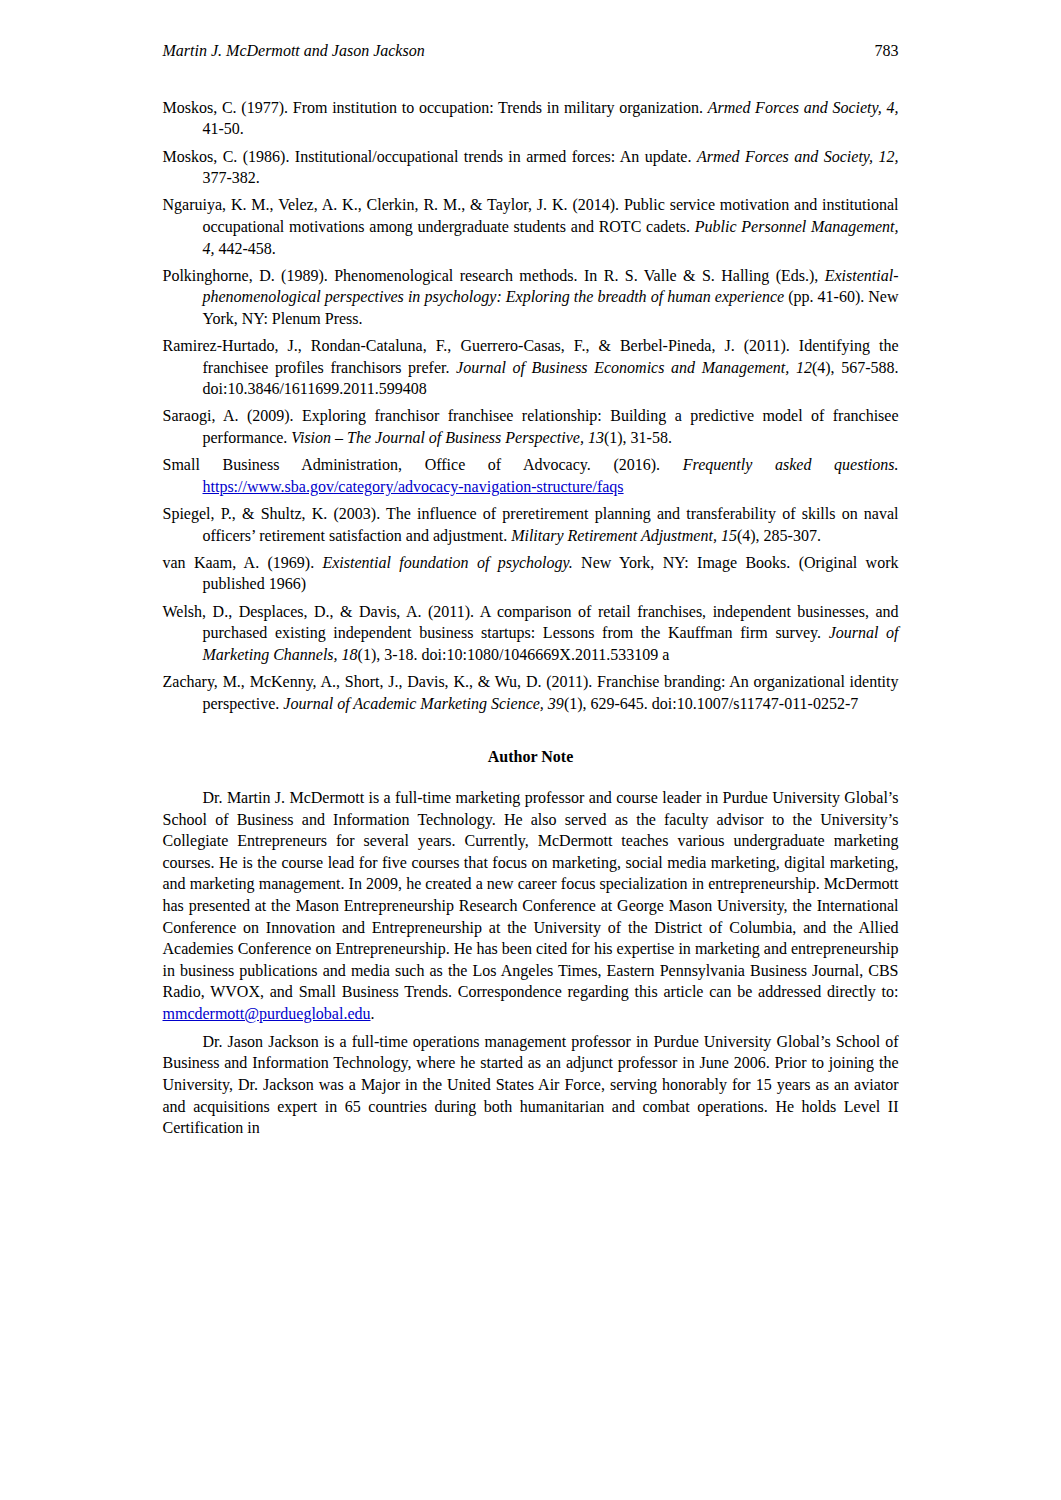Martin J. McDermott and Jason Jackson 783
Moskos, C. (1977). From institution to occupation: Trends in military organization. Armed Forces and Society, 4, 41-50.
Moskos, C. (1986). Institutional/occupational trends in armed forces: An update. Armed Forces and Society, 12, 377-382.
Ngaruiya, K. M., Velez, A. K., Clerkin, R. M., & Taylor, J. K. (2014). Public service motivation and institutional occupational motivations among undergraduate students and ROTC cadets. Public Personnel Management, 4, 442-458.
Polkinghorne, D. (1989). Phenomenological research methods. In R. S. Valle & S. Halling (Eds.), Existential-phenomenological perspectives in psychology: Exploring the breadth of human experience (pp. 41-60). New York, NY: Plenum Press.
Ramirez-Hurtado, J., Rondan-Cataluna, F., Guerrero-Casas, F., & Berbel-Pineda, J. (2011). Identifying the franchisee profiles franchisors prefer. Journal of Business Economics and Management, 12(4), 567-588. doi:10.3846/1611699.2011.599408
Saraogi, A. (2009). Exploring franchisor franchisee relationship: Building a predictive model of franchisee performance. Vision – The Journal of Business Perspective, 13(1), 31-58.
Small Business Administration, Office of Advocacy. (2016). Frequently asked questions. https://www.sba.gov/category/advocacy-navigation-structure/faqs
Spiegel, P., & Shultz, K. (2003). The influence of preretirement planning and transferability of skills on naval officers’ retirement satisfaction and adjustment. Military Retirement Adjustment, 15(4), 285-307.
van Kaam, A. (1969). Existential foundation of psychology. New York, NY: Image Books. (Original work published 1966)
Welsh, D., Desplaces, D., & Davis, A. (2011). A comparison of retail franchises, independent businesses, and purchased existing independent business startups: Lessons from the Kauffman firm survey. Journal of Marketing Channels, 18(1), 3-18. doi:10:1080/1046669X.2011.533109 a
Zachary, M., McKenny, A., Short, J., Davis, K., & Wu, D. (2011). Franchise branding: An organizational identity perspective. Journal of Academic Marketing Science, 39(1), 629-645. doi:10.1007/s11747-011-0252-7
Author Note
Dr. Martin J. McDermott is a full-time marketing professor and course leader in Purdue University Global’s School of Business and Information Technology. He also served as the faculty advisor to the University’s Collegiate Entrepreneurs for several years. Currently, McDermott teaches various undergraduate marketing courses. He is the course lead for five courses that focus on marketing, social media marketing, digital marketing, and marketing management. In 2009, he created a new career focus specialization in entrepreneurship. McDermott has presented at the Mason Entrepreneurship Research Conference at George Mason University, the International Conference on Innovation and Entrepreneurship at the University of the District of Columbia, and the Allied Academies Conference on Entrepreneurship. He has been cited for his expertise in marketing and entrepreneurship in business publications and media such as the Los Angeles Times, Eastern Pennsylvania Business Journal, CBS Radio, WVOX, and Small Business Trends. Correspondence regarding this article can be addressed directly to: mmcdermott@purdueglobal.edu.
Dr. Jason Jackson is a full-time operations management professor in Purdue University Global’s School of Business and Information Technology, where he started as an adjunct professor in June 2006. Prior to joining the University, Dr. Jackson was a Major in the United States Air Force, serving honorably for 15 years as an aviator and acquisitions expert in 65 countries during both humanitarian and combat operations. He holds Level II Certification in